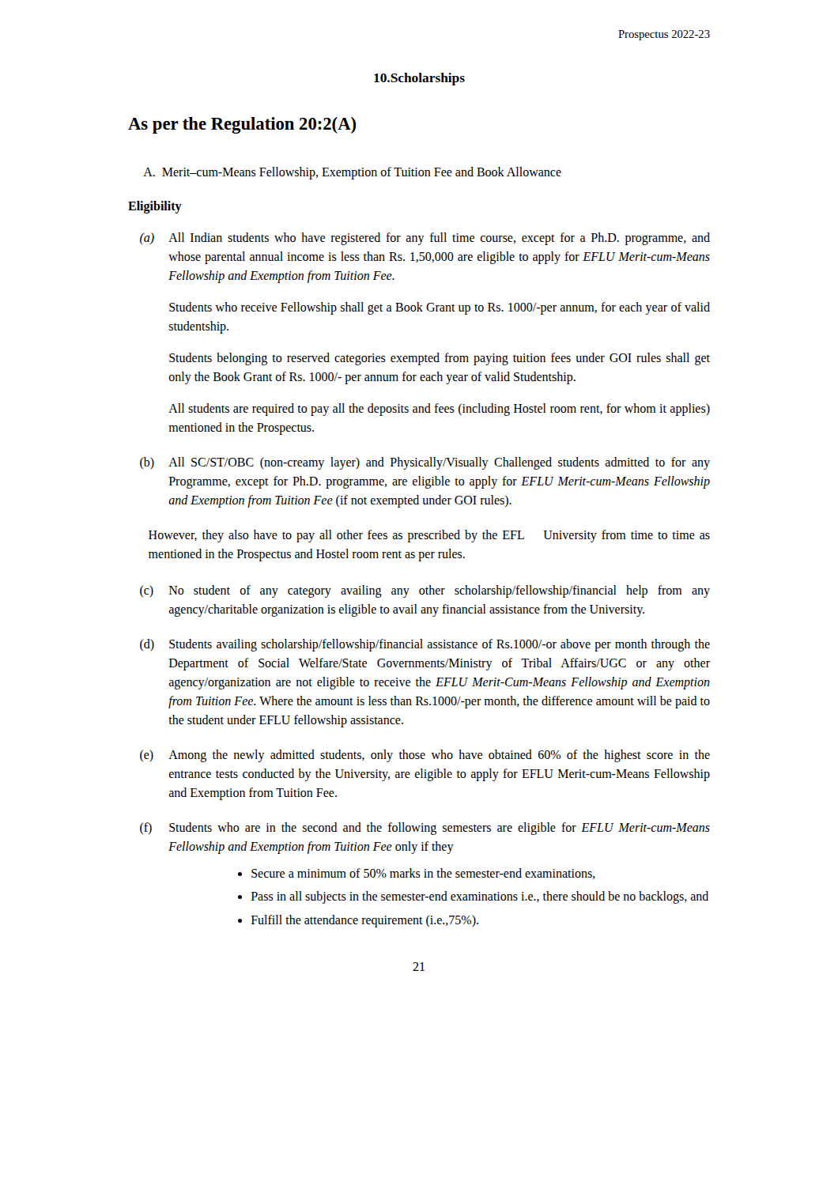Prospectus 2022-23
10.Scholarships
As per the Regulation 20:2(A)
A. Merit–cum-Means Fellowship, Exemption of Tuition Fee and Book Allowance
Eligibility
(a) All Indian students who have registered for any full time course, except for a Ph.D. programme, and whose parental annual income is less than Rs. 1,50,000 are eligible to apply for EFLU Merit-cum-Means Fellowship and Exemption from Tuition Fee.
Students who receive Fellowship shall get a Book Grant up to Rs. 1000/-per annum, for each year of valid studentship.
Students belonging to reserved categories exempted from paying tuition fees under GOI rules shall get only the Book Grant of Rs. 1000/- per annum for each year of valid Studentship.
All students are required to pay all the deposits and fees (including Hostel room rent, for whom it applies) mentioned in the Prospectus.
(b) All SC/ST/OBC (non-creamy layer) and Physically/Visually Challenged students admitted to for any Programme, except for Ph.D. programme, are eligible to apply for EFLU Merit-cum-Means Fellowship and Exemption from Tuition Fee (if not exempted under GOI rules).
However, they also have to pay all other fees as prescribed by the EFL University from time to time as mentioned in the Prospectus and Hostel room rent as per rules.
(c) No student of any category availing any other scholarship/fellowship/financial help from any agency/charitable organization is eligible to avail any financial assistance from the University.
(d) Students availing scholarship/fellowship/financial assistance of Rs.1000/-or above per month through the Department of Social Welfare/State Governments/Ministry of Tribal Affairs/UGC or any other agency/organization are not eligible to receive the EFLU Merit-Cum-Means Fellowship and Exemption from Tuition Fee. Where the amount is less than Rs.1000/-per month, the difference amount will be paid to the student under EFLU fellowship assistance.
(e) Among the newly admitted students, only those who have obtained 60% of the highest score in the entrance tests conducted by the University, are eligible to apply for EFLU Merit-cum-Means Fellowship and Exemption from Tuition Fee.
(f) Students who are in the second and the following semesters are eligible for EFLU Merit-cum-Means Fellowship and Exemption from Tuition Fee only if they
Secure a minimum of 50% marks in the semester-end examinations,
Pass in all subjects in the semester-end examinations i.e., there should be no backlogs, and
Fulfill the attendance requirement (i.e.,75%).
21